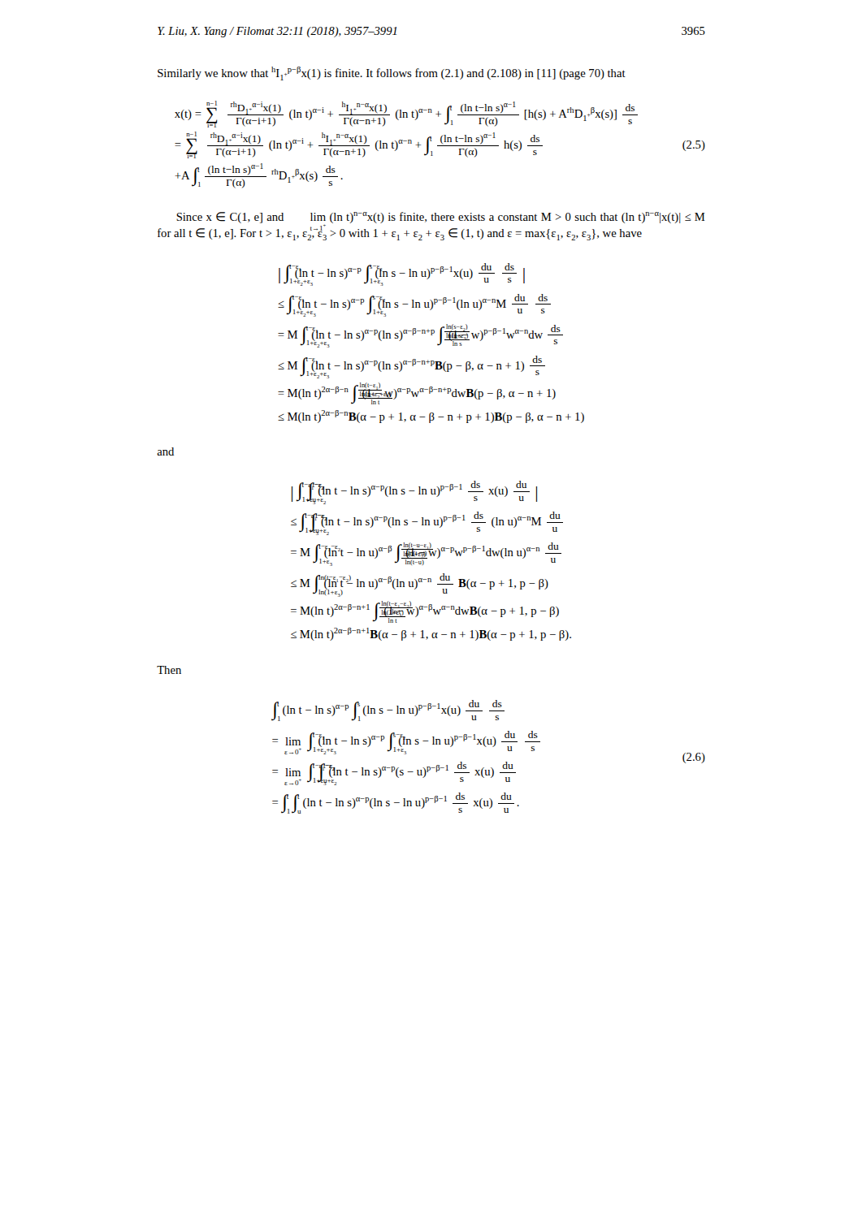Y. Liu, X. Yang / Filomat 32:11 (2018), 3957–3991 3965
Similarly we know that h I1+p−βx(1) is finite. It follows from (2.1) and (2.108) in [11] (page 70) that
(2.5)
x(t) = n−1∑i=1 rh D1+α−ix(1) Γ(α−i+1) (ln t)α−i + h I1+n−αx(1) Γ(α−n+1) (ln t)α−n + t∫1 (ln t−ln s)α−1 Γ(α) [h(s) + Arh D1+βx(s)] ds s
= n−1∑i=1 rh D1+α−ix(1) Γ(α−i+1) (ln t)α−i + h I1+n−αx(1) Γ(α−n+1) (ln t)α−n + t∫1 (ln t−ln s)α−1 Γ(α) h(s) ds s
+A t∫1 (ln t−ln s)α−1 Γ(α) rh D1+βx(s) ds s.
Since x ∈ C(1, e] and lim t→1+(ln t)n−αx(t) is finite, there exists a constant M > 0 such that (ln t)n−α|x(t)| ≤ M for all t ∈ (1, e]. For t > 1, ε1, ε2, ε3 > 0 with 1 + ε1 + ε2 + ε3 ∈ (1, t) and ε = max{ε1, ε2, ε3}, we have
| t−ε1∫1+ε2+ε3 (ln t − ln s)α−p s−ε2∫1+ε3 (ln s − ln u)p−β−1x(u) du u ds s |
≤ t−ε1∫1+ε2+ε3 (ln t − ln s)α−p s−ε2∫1+ε3 (ln s − ln u)p−β−1(ln u)α−nM du u ds s
= M t−ε1∫1+ε2+ε3 (ln t − ln s)α−p(ln s)α−β−n+p ln(s−ε2) ln s∫ln(1+ε3) ln s (1 − w)p−β−1wα−ndw ds s
≤ M t−ε1∫1+ε2+ε3 (ln t − ln s)α−p(ln s)α−β−n+pB(p − β, α − n + 1) ds s
= M(ln t)2α−β−n ln(t−ε1) ln t∫ln(1+ε2+ε3) ln t (1 − w)α−pwα−β−n+pdwB(p − β, α − n + 1)
≤ M(ln t)2α−β−nB(α − p + 1, α − β − n + p + 1)B(p − β, α − n + 1)
and
| t−ε1−ε2∫1+ε3 t−ε1∫u+ε2 (ln t − ln s)α−p(ln s − ln u)p−β−1 ds s x(u) du u |
≤ t−ε1−ε2∫1+ε3 t−ε1∫u+ε2 (ln t − ln s)α−p(ln s − ln u)p−β−1 ds s (ln u)α−nM du u
= M t−ε1−ε2∫1+ε3 (ln t − ln u)α−β ln(t−u−ε1) ln(t−u)∫ln(1+ε2) ln(t−u) (1 − w)α−pwp−β−1dw(ln u)α−n du u
≤ M ln(t−ε1−ε2)∫ln(1+ε3) (ln t − ln u)α−β(ln u)α−n du u B(α − p + 1, p − β)
= M(ln t)2α−β−n+1 ln(t−ε1−ε2) ln t∫ln(1+ε3) ln t (1 − w)α−βwα−ndwB(α − p + 1, p − β)
≤ M(ln t)2α−β−n+1B(α − β + 1, α − n + 1)B(α − p + 1, p − β).
Then
(2.6)
t∫1 (ln t − ln s)α−p s∫1 (ln s − ln u)p−β−1x(u) du u ds s
= lim ε→0+ t−ε1∫1+ε2+ε3 (ln t − ln s)α−p s−ε2∫1+ε3 (ln s − ln u)p−β−1x(u) du u ds s
= lim ε→0+ t−ε1−ε2∫1+ε3 t−ε1∫u+ε2 (ln t − ln s)α−p(s − u)p−β−1 ds s x(u) du u
= t∫1 t∫u (ln t − ln s)α−p(ln s − ln u)p−β−1 ds s x(u) du u.